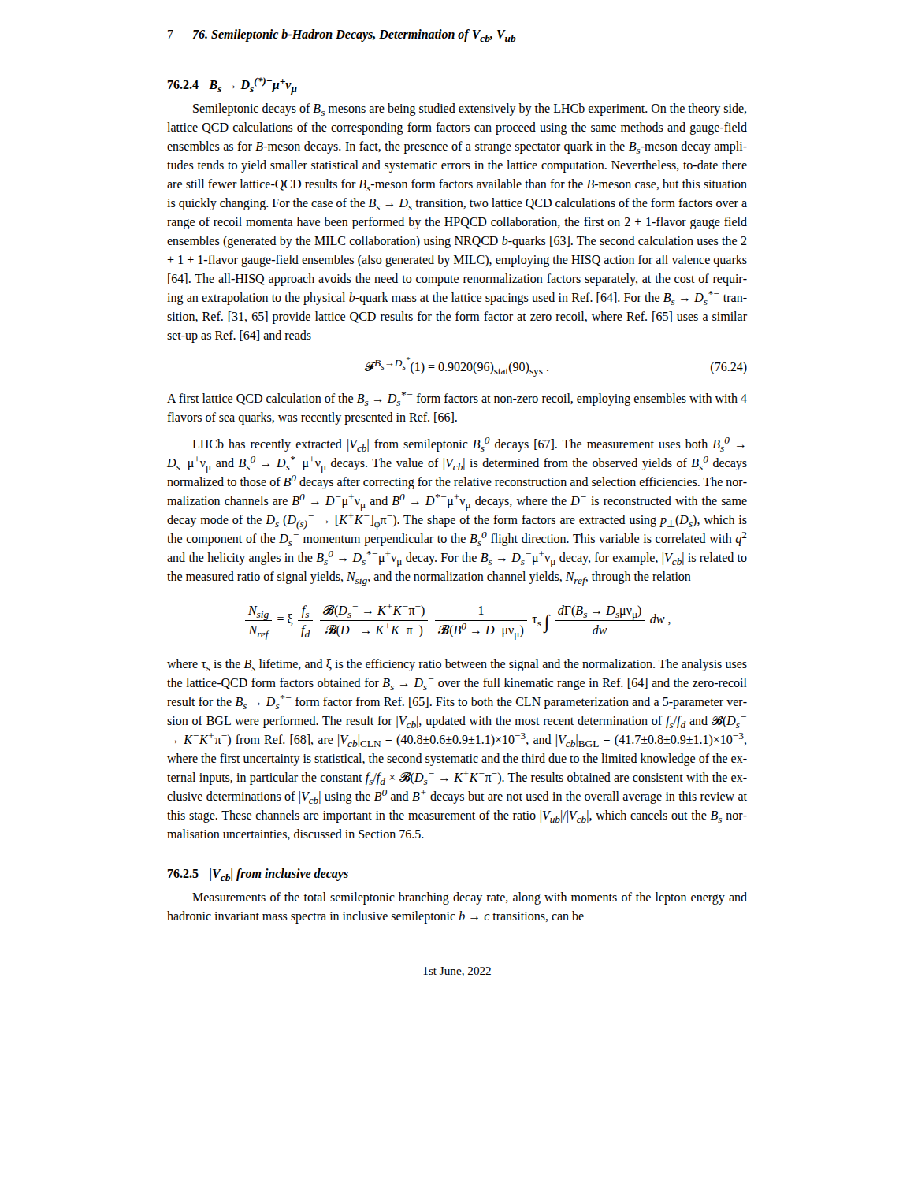7 76. Semileptonic b-Hadron Decays, Determination of Vcb, Vub
76.2.4 Bs → Ds(*)−μ+νμ
Semileptonic decays of Bs mesons are being studied extensively by the LHCb experiment. On the theory side, lattice QCD calculations of the corresponding form factors can proceed using the same methods and gauge-field ensembles as for B-meson decays. In fact, the presence of a strange spectator quark in the Bs-meson decay amplitudes tends to yield smaller statistical and systematic errors in the lattice computation. Nevertheless, to-date there are still fewer lattice-QCD results for Bs-meson form factors available than for the B-meson case, but this situation is quickly changing. For the case of the Bs → Ds transition, two lattice QCD calculations of the form factors over a range of recoil momenta have been performed by the HPQCD collaboration, the first on 2 + 1-flavor gauge field ensembles (generated by the MILC collaboration) using NRQCD b-quarks [63]. The second calculation uses the 2 + 1 + 1-flavor gauge-field ensembles (also generated by MILC), employing the HISQ action for all valence quarks [64]. The all-HISQ approach avoids the need to compute renormalization factors separately, at the cost of requiring an extrapolation to the physical b-quark mass at the lattice spacings used in Ref. [64]. For the Bs → Ds*− transition, Ref. [31, 65] provide lattice QCD results for the form factor at zero recoil, where Ref. [65] uses a similar set-up as Ref. [64] and reads
𝓕Bs→Ds*(1) = 0.9020(96)stat(90)sys . (76.24)
A first lattice QCD calculation of the Bs → Ds*− form factors at non-zero recoil, employing ensembles with with 4 flavors of sea quarks, was recently presented in Ref. [66].
LHCb has recently extracted |Vcb| from semileptonic Bs0 decays [67]. The measurement uses both Bs0 → Ds−μ+νμ and Bs0 → Ds*−μ+νμ decays. The value of |Vcb| is determined from the observed yields of Bs0 decays normalized to those of B0 decays after correcting for the relative reconstruction and selection efficiencies. The normalization channels are B0 → D−μ+νμ and B0 → D*−μ+νμ decays, where the D− is reconstructed with the same decay mode of the Ds (D(s)− → [K+K−]φπ−). The shape of the form factors are extracted using p⊥(Ds), which is the component of the Ds− momentum perpendicular to the Bs0 flight direction. This variable is correlated with q2 and the helicity angles in the Bs0 → Ds*−μ+νμ decay. For the Bs → Ds−μ+νμ decay, for example, |Vcb| is related to the measured ratio of signal yields, Nsig, and the normalization channel yields, Nref, through the relation
Nsig Nref = ξ fs fd 𝓑(Ds− → K+K−π−) 𝓑(D− → K+K−π−) 1 𝓑(B0 → D−μνμ) τs ∫ d Γ(Bs → Dsμνμ) dw dw ,
where τs is the Bs lifetime, and ξ is the efficiency ratio between the signal and the normalization. The analysis uses the lattice-QCD form factors obtained for Bs → Ds− over the full kinematic range in Ref. [64] and the zero-recoil result for the Bs → Ds*− form factor from Ref. [65]. Fits to both the CLN parameterization and a 5-parameter version of BGL were performed. The result for |Vcb|, updated with the most recent determination of fs/fd and 𝓑(Ds− → K−K+π−) from Ref. [68], are |Vcb|CLN = (40.8±0.6±0.9±1.1)×10−3, and |Vcb|BGL = (41.7±0.8±0.9±1.1)×10−3, where the first uncertainty is statistical, the second systematic and the third due to the limited knowledge of the external inputs, in particular the constant fs/fd × 𝓑(Ds− → K+K−π−). The results obtained are consistent with the exclusive determinations of |Vcb| using the B0 and B+ decays but are not used in the overall average in this review at this stage. These channels are important in the measurement of the ratio |Vub|/|Vcb|, which cancels out the Bs normalisation uncertainties, discussed in Section 76.5.
76.2.5 |Vcb| from inclusive decays
Measurements of the total semileptonic branching decay rate, along with moments of the lepton energy and hadronic invariant mass spectra in inclusive semileptonic b → c transitions, can be
1st June, 2022